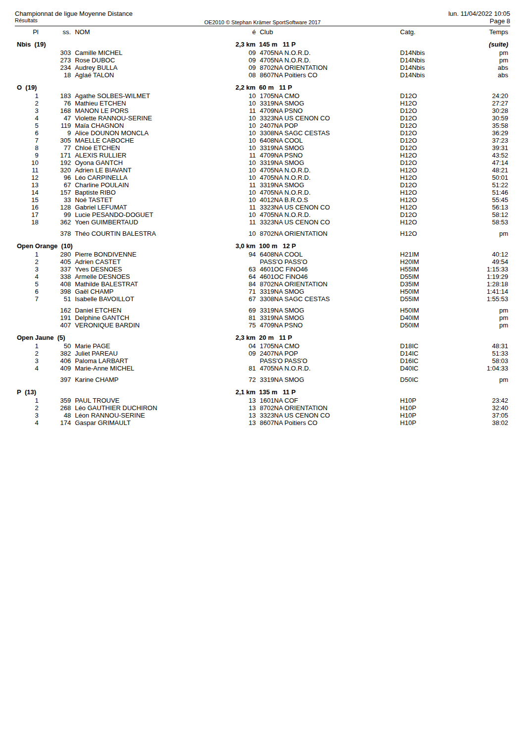Championnat de ligue Moyenne Distance
Résultats
lun. 11/04/2022 10:05
Page 8
OE2010 © Stephan Krämer SportSoftware 2017
| Pl | ss. | NOM | é | Club | Catg. | Temps |
| --- | --- | --- | --- | --- | --- | --- |
| Nbis (19) | 2,3 km 145 m 11 P | (suite) |
| | 303 | Camille MICHEL | 09 | 4705NA N.O.R.D. | D14Nbis | pm |
| | 273 | Rose DUBOC | 09 | 4705NA N.O.R.D. | D14Nbis | pm |
| | 234 | Audrey BULLA | 09 | 8702NA ORIENTATION | D14Nbis | abs |
| | 18 | Aglaé TALON | 08 | 8607NA Poitiers CO | D14Nbis | abs |
| O (19) | 2,2 km 60 m 11 P |
| 1 | 183 | Agathe SOLBES-WILMET | 10 | 1705NA CMO | D12O | 24:20 |
| 2 | 76 | Mathieu ETCHEN | 10 | 3319NA SMOG | H12O | 27:27 |
| 3 | 168 | MANON LE PORS | 11 | 4709NA PSNO | D12O | 30:28 |
| 4 | 47 | Violette RANNOU-SERINE | 10 | 3323NA US CENON CO | D12O | 30:59 |
| 5 | 119 | Maïa CHAGNON | 10 | 2407NA POP | D12O | 35:58 |
| 6 | 9 | Alice DOUNON MONCLA | 10 | 3308NA SAGC CESTAS | D12O | 36:29 |
| 7 | 305 | MAELLE CABOCHE | 10 | 6408NA COOL | D12O | 37:23 |
| 8 | 77 | Chloé ETCHEN | 10 | 3319NA SMOG | D12O | 39:31 |
| 9 | 171 | ALEXIS RULLIER | 11 | 4709NA PSNO | H12O | 43:52 |
| 10 | 192 | Oyona GANTCH | 10 | 3319NA SMOG | D12O | 47:14 |
| 11 | 320 | Adrien LE BIAVANT | 10 | 4705NA N.O.R.D. | H12O | 48:21 |
| 12 | 96 | Léo CARPINELLA | 10 | 4705NA N.O.R.D. | H12O | 50:01 |
| 13 | 67 | Charline POULAIN | 11 | 3319NA SMOG | D12O | 51:22 |
| 14 | 157 | Baptiste RIBO | 10 | 4705NA N.O.R.D. | H12O | 51:46 |
| 15 | 33 | Noé TASTET | 10 | 4012NA B.R.O.S | H12O | 55:45 |
| 16 | 128 | Gabriel LEFUMAT | 11 | 3323NA US CENON CO | H12O | 56:13 |
| 17 | 99 | Lucie PESANDO-DOGUET | 10 | 4705NA N.O.R.D. | D12O | 58:12 |
| 18 | 362 | Yoen GUIMBERTAUD | 11 | 3323NA US CENON CO | H12O | 58:53 |
| | 378 | Théo COURTIN BALESTRA | 10 | 8702NA ORIENTATION | H12O | pm |
| Open Orange (10) | 3,0 km 100 m 12 P |
| 1 | 280 | Pierre BONDIVENNE | 94 | 6408NA COOL | H21IM | 40:12 |
| 2 | 405 | Adrien CASTET | | PASS'O PASS'O | H20IM | 49:54 |
| 3 | 337 | Yves DESNOES | 63 | 4601OC FiNO46 | H55IM | 1:15:33 |
| 4 | 338 | Armelle DESNOES | 64 | 4601OC FiNO46 | D55IM | 1:19:29 |
| 5 | 408 | Mathilde BALESTRAT | 84 | 8702NA ORIENTATION | D35IM | 1:28:18 |
| 6 | 398 | Gaël CHAMP | 71 | 3319NA SMOG | H50IM | 1:41:14 |
| 7 | 51 | Isabelle BAVOILLOT | 67 | 3308NA SAGC CESTAS | D55IM | 1:55:53 |
| | 162 | Daniel ETCHEN | 69 | 3319NA SMOG | H50IM | pm |
| | 191 | Delphine GANTCH | 81 | 3319NA SMOG | D40IM | pm |
| | 407 | VERONIQUE BARDIN | 75 | 4709NA PSNO | D50IM | pm |
| Open Jaune (5) | 2,3 km 20 m 11 P |
| 1 | 50 | Marie PAGE | 04 | 1705NA CMO | D18IC | 48:31 |
| 2 | 382 | Juliet PAREAU | 09 | 2407NA POP | D14IC | 51:33 |
| 3 | 406 | Paloma LARBART | | PASS'O PASS'O | D16IC | 58:03 |
| 4 | 409 | Marie-Anne MICHEL | 81 | 4705NA N.O.R.D. | D40IC | 1:04:33 |
| | 397 | Karine CHAMP | 72 | 3319NA SMOG | D50IC | pm |
| P (13) | 2,1 km 135 m 11 P |
| 1 | 359 | PAUL TROUVE | 13 | 1601NA COF | H10P | 23:42 |
| 2 | 268 | Léo GAUTHIER DUCHIRON | 13 | 8702NA ORIENTATION | H10P | 32:40 |
| 3 | 48 | Léon RANNOU-SERINE | 13 | 3323NA US CENON CO | H10P | 37:05 |
| 4 | 174 | Gaspar GRIMAULT | 13 | 8607NA Poitiers CO | H10P | 38:02 |